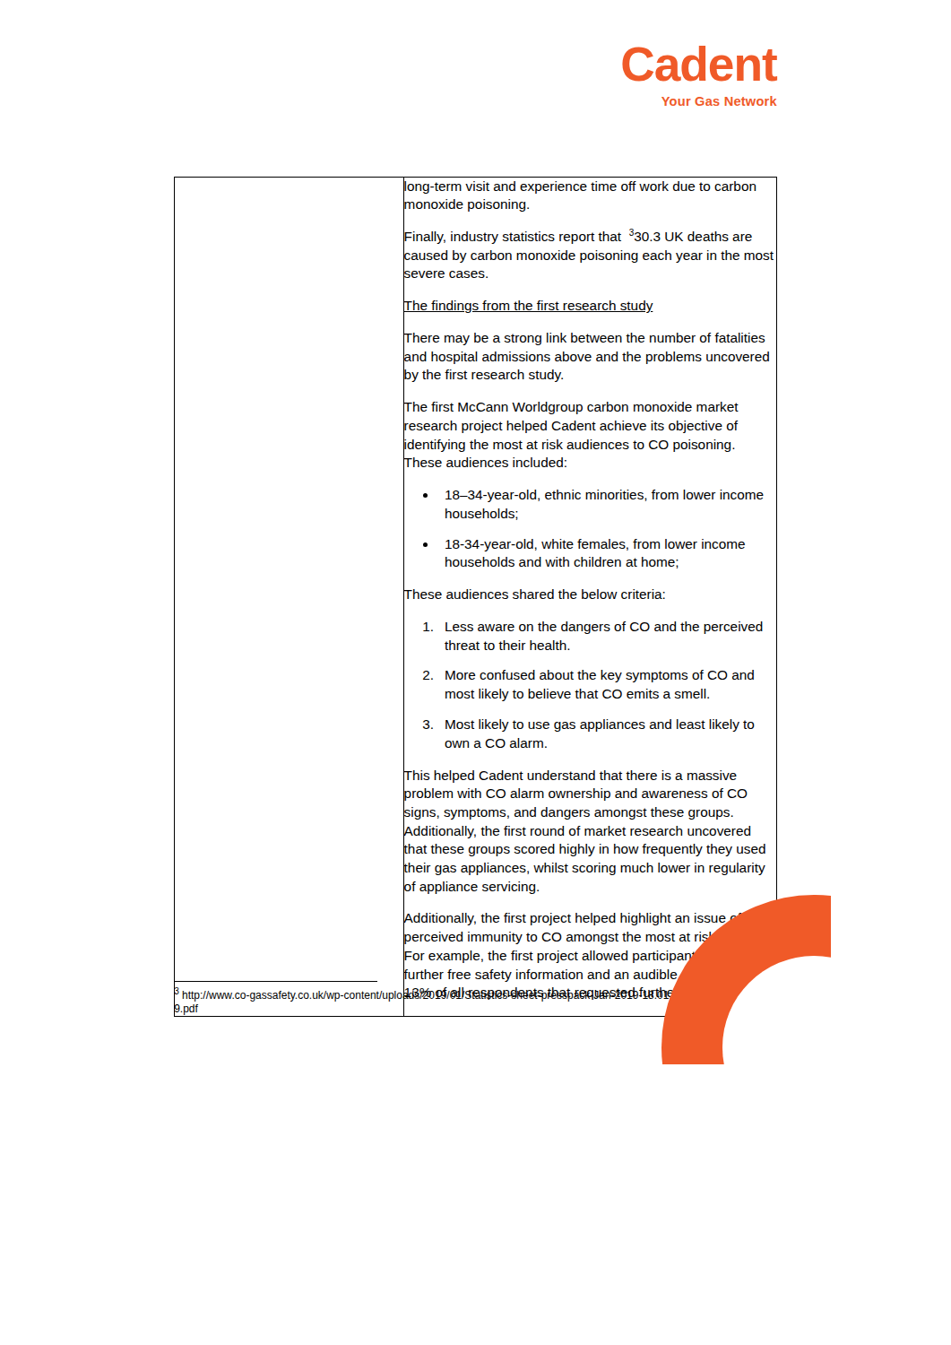Cadent
Your Gas Network
| | long-term visit and experience time off work due to carbon monoxide poisoning. Finally, industry statistics report that 3 30.3 UK deaths are caused by carbon monoxide poisoning each year in the most severe cases. The findings from the first research study There may be a strong link between the number of fatalities and hospital admissions above and the problems uncovered by the first research study. The first McCann Worldgroup carbon monoxide market research project helped Cadent achieve its objective of identifying the most at risk audiences to CO poisoning. These audiences included: 18–34-year-old, ethnic minorities, from lower income households; 18-34-year-old, white females, from lower income households and with children at home; These audiences shared the below criteria: Less aware on the dangers of CO and the perceived threat to their health. More confused about the key symptoms of CO and most likely to believe that CO emits a smell. Most likely to use gas appliances and least likely to own a CO alarm. This helped Cadent understand that there is a massive problem with CO alarm ownership and awareness of CO signs, symptoms, and dangers amongst these groups. Additionally, the first round of market research uncovered that these groups scored highly in how frequently they used their gas appliances, whilst scoring much lower in regularity of appliance servicing. Additionally, the first project helped highlight an issue of perceived immunity to CO amongst the most at risk groups. For example, the first project allowed participants to request further free safety information and an audible alarm. Only 13% of all respondents that requested further support were |
3 http://www.co-gassafety.co.uk/wp-content/uploads/2019/01/Statistics-sheet-presspack-Jan-2019-18.01.19.pdf